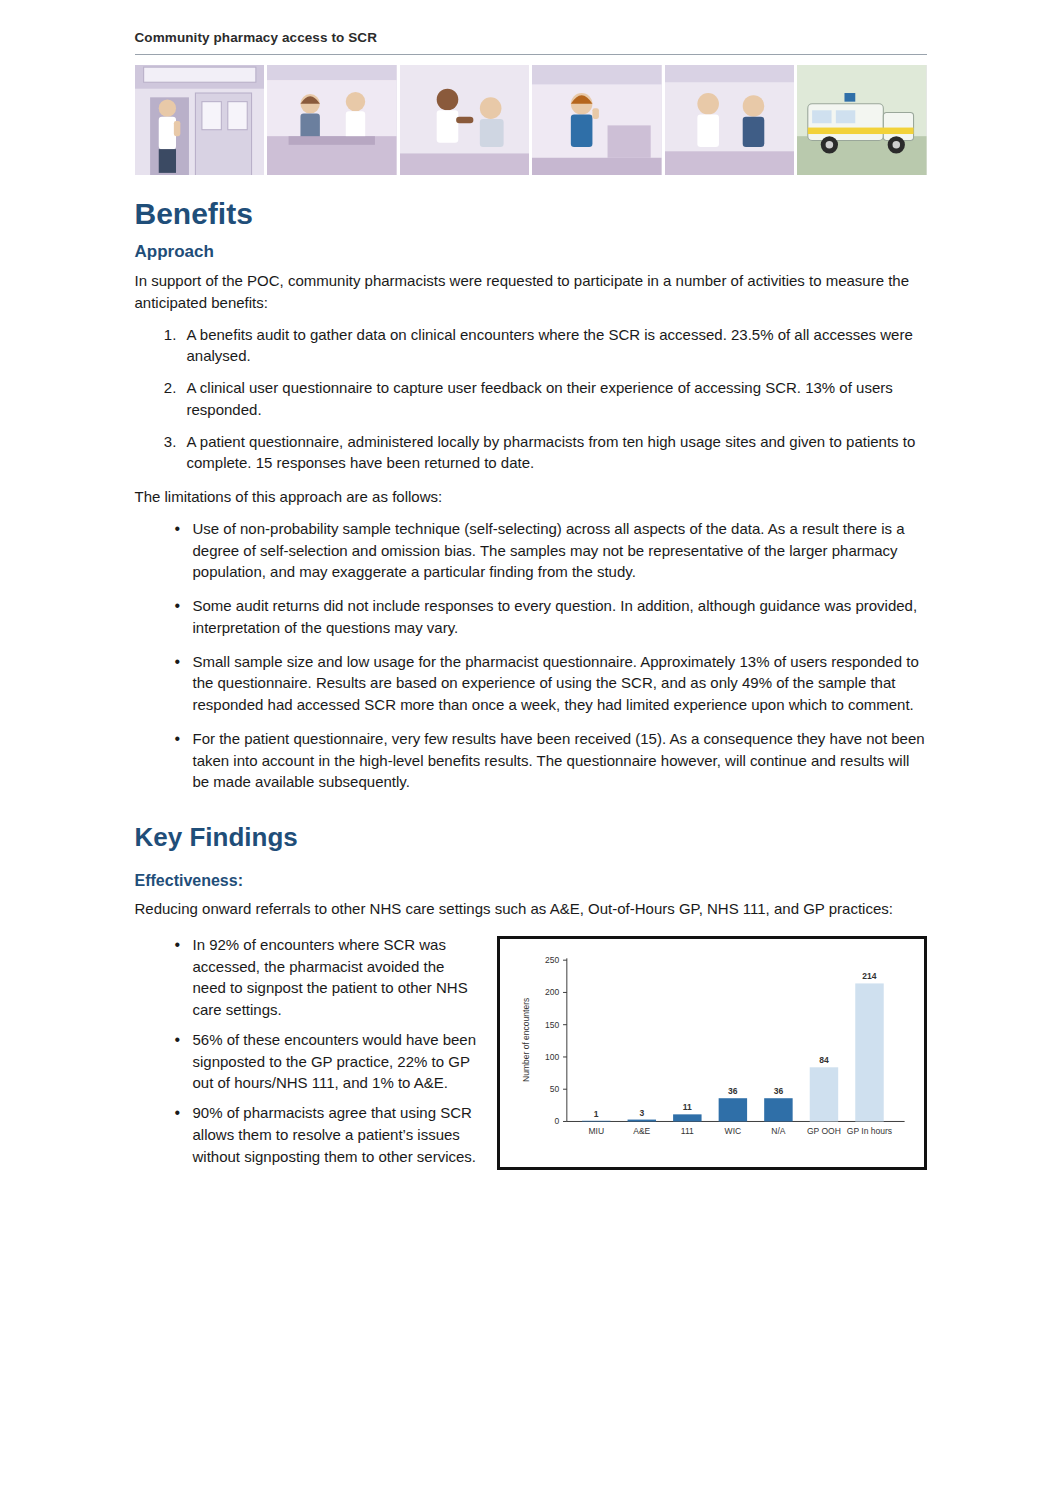Community pharmacy access to SCR
Benefits
Approach
In support of the POC, community pharmacists were requested to participate in a number of activities to measure the anticipated benefits:
A benefits audit to gather data on clinical encounters where the SCR is accessed. 23.5% of all accesses were analysed.
A clinical user questionnaire to capture user feedback on their experience of accessing SCR. 13% of users responded.
A patient questionnaire, administered locally by pharmacists from ten high usage sites and given to patients to complete. 15 responses have been returned to date.
The limitations of this approach are as follows:
Use of non-probability sample technique (self-selecting) across all aspects of the data. As a result there is a degree of self-selection and omission bias. The samples may not be representative of the larger pharmacy population, and may exaggerate a particular finding from the study.
Some audit returns did not include responses to every question. In addition, although guidance was provided, interpretation of the questions may vary.
Small sample size and low usage for the pharmacist questionnaire. Approximately 13% of users responded to the questionnaire. Results are based on experience of using the SCR, and as only 49% of the sample that responded had accessed SCR more than once a week, they had limited experience upon which to comment.
For the patient questionnaire, very few results have been received (15). As a consequence they have not been taken into account in the high-level benefits results. The questionnaire however, will continue and results will be made available subsequently.
Key Findings
Effectiveness:
Reducing onward referrals to other NHS care settings such as A&E, Out-of-Hours GP, NHS 111, and GP practices:
0 50 100 150 200 250 Number of encounters 1 3 11 36 36 84 214 MIU A&E 111 WIC N/A GP OOH GP In hours
In 92% of encounters where SCR was accessed, the pharmacist avoided the need to signpost the patient to other NHS care settings.
56% of these encounters would have been signposted to the GP practice, 22% to GP out of hours/NHS 111, and 1% to A&E.
90% of pharmacists agree that using SCR allows them to resolve a patient’s issues without signposting them to other services.